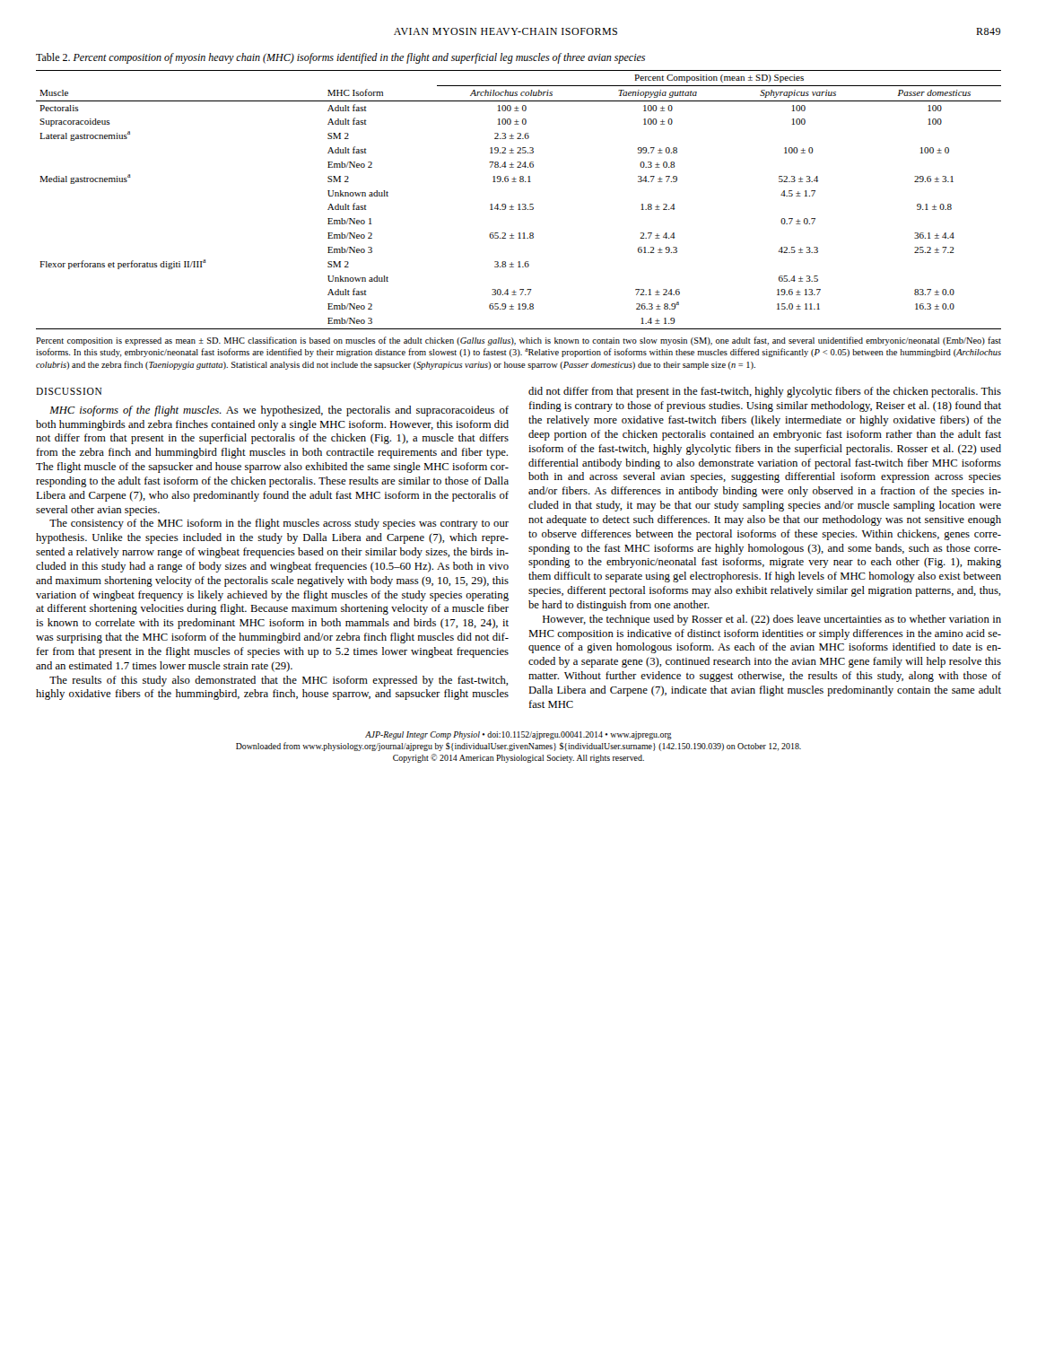Avian Myosin Heavy-Chain Isoforms
R849
Table 2. Percent composition of myosin heavy chain (MHC) isoforms identified in the flight and superficial leg muscles of three avian species
| | | Percent Composition (mean ± SD) Species |
| --- | --- | --- |
| Muscle | MHC Isoform | Archilochus colubris | Taeniopygia guttata | Sphyrapicus varius | Passer domesticus |
| Pectoralis | Adult fast | 100 ± 0 | 100 ± 0 | 100 | 100 |
| Supracoracoideus | Adult fast | 100 ± 0 | 100 ± 0 | 100 | 100 |
| Lateral gastrocnemius a | SM 2 | 2.3 ± 2.6 | | | |
| | Adult fast | 19.2 ± 25.3 | 99.7 ± 0.8 | 100 ± 0 | 100 ± 0 |
| | Emb/Neo 2 | 78.4 ± 24.6 | 0.3 ± 0.8 | | |
| Medial gastrocnemius a | SM 2 | 19.6 ± 8.1 | 34.7 ± 7.9 | 52.3 ± 3.4 | 29.6 ± 3.1 |
| | Unknown adult | | | 4.5 ± 1.7 | |
| | Adult fast | 14.9 ± 13.5 | 1.8 ± 2.4 | | 9.1 ± 0.8 |
| | Emb/Neo 1 | | | 0.7 ± 0.7 | |
| | Emb/Neo 2 | 65.2 ± 11.8 | 2.7 ± 4.4 | | 36.1 ± 4.4 |
| | Emb/Neo 3 | | 61.2 ± 9.3 | 42.5 ± 3.3 | 25.2 ± 7.2 |
| Flexor perforans et perforatus digiti II/III a | SM 2 | 3.8 ± 1.6 | | | |
| | Unknown adult | | | 65.4 ± 3.5 | |
| | Adult fast | 30.4 ± 7.7 | 72.1 ± 24.6 | 19.6 ± 13.7 | 83.7 ± 0.0 |
| | Emb/Neo 2 | 65.9 ± 19.8 | 26.3 ± 8.9 a | 15.0 ± 11.1 | 16.3 ± 0.0 |
| | Emb/Neo 3 | | 1.4 ± 1.9 | | |
Percent composition is expressed as mean ± SD. MHC classification is based on muscles of the adult chicken (Gallus gallus), which is known to contain two slow myosin (SM), one adult fast, and several unidentified embryonic/neonatal (Emb/Neo) fast isoforms. In this study, embryonic/neonatal fast isoforms are identified by their migration distance from slowest (1) to fastest (3). aRelative proportion of isoforms within these muscles differed significantly (P < 0.05) between the hummingbird (Archilochus colubris) and the zebra finch (Taeniopygia guttata). Statistical analysis did not include the sapsucker (Sphyrapicus varius) or house sparrow (Passer domesticus) due to their sample size (n = 1).
Discussion
MHC isoforms of the flight muscles. As we hypothesized, the pectoralis and supracoracoideus of both hummingbirds and zebra finches contained only a single MHC isoform. However, this isoform did not differ from that present in the superficial pectoralis of the chicken (Fig. 1), a muscle that differs from the zebra finch and hummingbird flight muscles in both contractile requirements and fiber type. The flight muscle of the sapsucker and house sparrow also exhibited the same single MHC isoform corresponding to the adult fast isoform of the chicken pectoralis. These results are similar to those of Dalla Libera and Carpene (7), who also predominantly found the adult fast MHC isoform in the pectoralis of several other avian species.
The consistency of the MHC isoform in the flight muscles across study species was contrary to our hypothesis. Unlike the species included in the study by Dalla Libera and Carpene (7), which represented a relatively narrow range of wingbeat frequencies based on their similar body sizes, the birds included in this study had a range of body sizes and wingbeat frequencies (10.5–60 Hz). As both in vivo and maximum shortening velocity of the pectoralis scale negatively with body mass (9, 10, 15, 29), this variation of wingbeat frequency is likely achieved by the flight muscles of the study species operating at different shortening velocities during flight. Because maximum shortening velocity of a muscle fiber is known to correlate with its predominant MHC isoform in both mammals and birds (17, 18, 24), it was surprising that the MHC isoform of the hummingbird and/or zebra finch flight muscles did not differ from that present in the flight muscles of species with up to 5.2 times lower wingbeat frequencies and an estimated 1.7 times lower muscle strain rate (29).
The results of this study also demonstrated that the MHC isoform expressed by the fast-twitch, highly oxidative fibers of the hummingbird, zebra finch, house sparrow, and sapsucker flight muscles did not differ from that present in the fast-twitch, highly glycolytic fibers of the chicken pectoralis. This finding is contrary to those of previous studies. Using similar methodology, Reiser et al. (18) found that the relatively more oxidative fast-twitch fibers (likely intermediate or highly oxidative fibers) of the deep portion of the chicken pectoralis contained an embryonic fast isoform rather than the adult fast isoform of the fast-twitch, highly glycolytic fibers in the superficial pectoralis. Rosser et al. (22) used differential antibody binding to also demonstrate variation of pectoral fast-twitch fiber MHC isoforms both in and across several avian species, suggesting differential isoform expression across species and/or fibers. As differences in antibody binding were only observed in a fraction of the species included in that study, it may be that our study sampling species and/or muscle sampling location were not adequate to detect such differences. It may also be that our methodology was not sensitive enough to observe differences between the pectoral isoforms of these species. Within chickens, genes corresponding to the fast MHC isoforms are highly homologous (3), and some bands, such as those corresponding to the embryonic/neonatal fast isoforms, migrate very near to each other (Fig. 1), making them difficult to separate using gel electrophoresis. If high levels of MHC homology also exist between species, different pectoral isoforms may also exhibit relatively similar gel migration patterns, and, thus, be hard to distinguish from one another.
However, the technique used by Rosser et al. (22) does leave uncertainties as to whether variation in MHC composition is indicative of distinct isoform identities or simply differences in the amino acid sequence of a given homologous isoform. As each of the avian MHC isoforms identified to date is encoded by a separate gene (3), continued research into the avian MHC gene family will help resolve this matter. Without further evidence to suggest otherwise, the results of this study, along with those of Dalla Libera and Carpene (7), indicate that avian flight muscles predominantly contain the same adult fast MHC
AJP-Regul Integr Comp Physiol • doi:10.1152/ajpregu.00041.2014 • www.ajpregu.org
Downloaded from www.physiology.org/journal/ajpregu by ${individualUser.givenNames} ${individualUser.surname} (142.150.190.039) on October 12, 2018.
Copyright © 2014 American Physiological Society. All rights reserved.